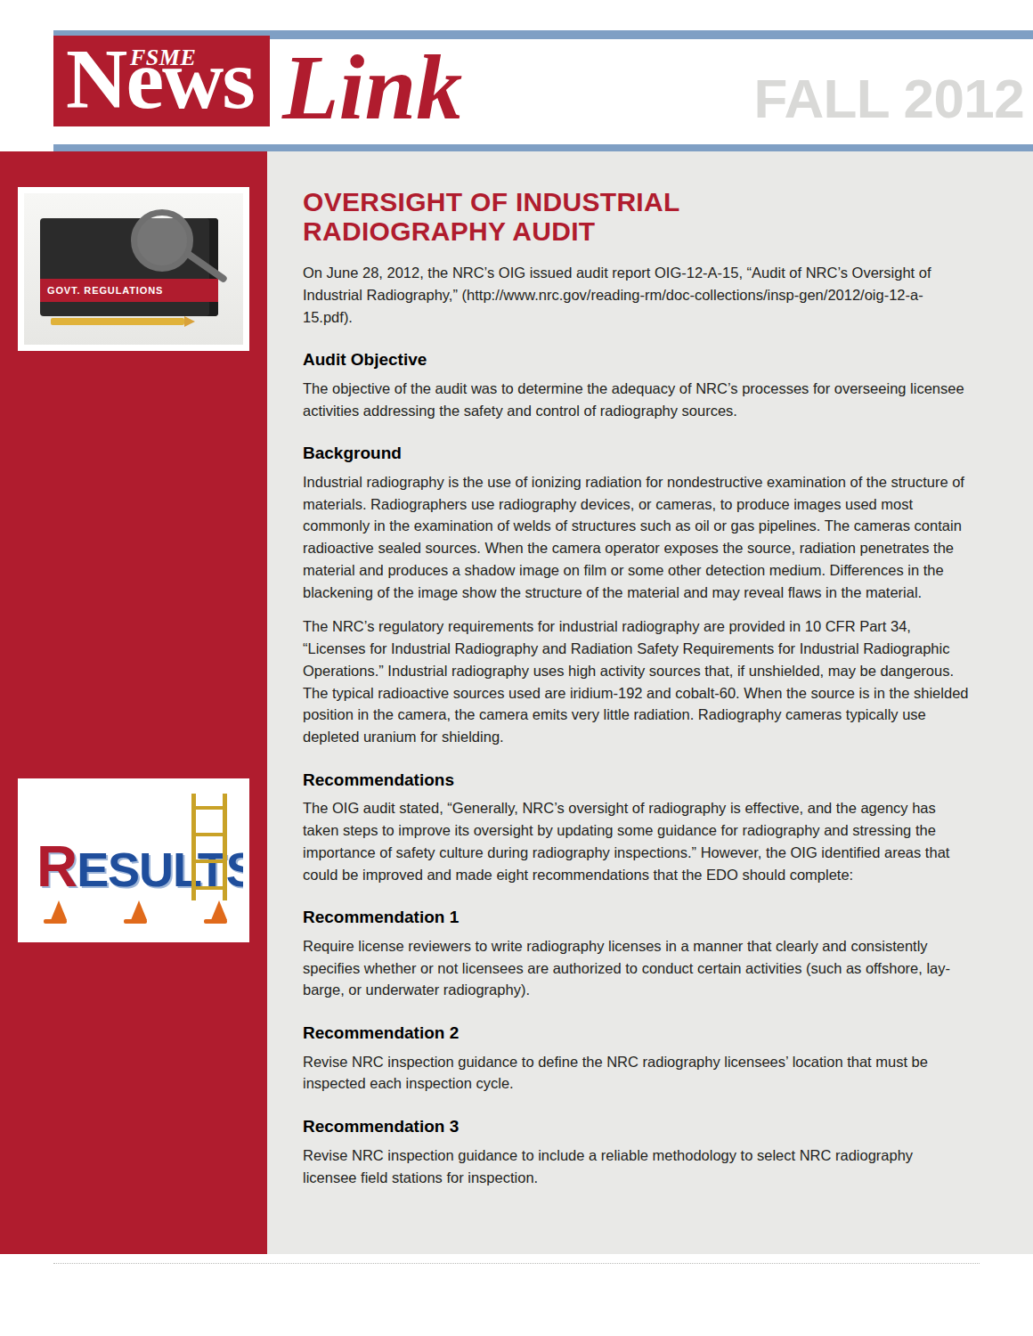FSME
News
Link
FALL 2012
GOVT. REGULATIONS
RESULTS
Oversight of Industrial
Radiography Audit
On June 28, 2012, the NRC’s OIG issued audit report OIG-12-A-15, “Audit of NRC’s Oversight of Industrial Radiography,” (http://www.nrc.gov/reading-rm/doc-collections/insp-gen/2012/oig-12-a-15.pdf).
Audit Objective
The objective of the audit was to determine the adequacy of NRC’s processes for overseeing licensee activities addressing the safety and control of radiography sources.
Background
Industrial radiography is the use of ionizing radiation for nondestructive examination of the structure of materials. Radiographers use radiography devices, or cameras, to produce images used most commonly in the examination of welds of structures such as oil or gas pipelines. The cameras contain radioactive sealed sources. When the camera operator exposes the source, radiation penetrates the material and produces a shadow image on film or some other detection medium. Differences in the blackening of the image show the structure of the material and may reveal flaws in the material.
The NRC’s regulatory requirements for industrial radiography are provided in 10 CFR Part 34, “Licenses for Industrial Radiography and Radiation Safety Requirements for Industrial Radiographic Operations.” Industrial radiography uses high activity sources that, if unshielded, may be dangerous. The typical radioactive sources used are iridium-192 and cobalt-60. When the source is in the shielded position in the camera, the camera emits very little radiation. Radiography cameras typically use depleted uranium for shielding.
Recommendations
The OIG audit stated, “Generally, NRC’s oversight of radiography is effective, and the agency has taken steps to improve its oversight by updating some guidance for radiography and stressing the importance of safety culture during radiography inspections.” However, the OIG identified areas that could be improved and made eight recommendations that the EDO should complete:
Recommendation 1
Require license reviewers to write radiography licenses in a manner that clearly and consistently specifies whether or not licensees are authorized to conduct certain activities (such as offshore, lay-barge, or underwater radiography).
Recommendation 2
Revise NRC inspection guidance to define the NRC radiography licensees’ location that must be inspected each inspection cycle.
Recommendation 3
Revise NRC inspection guidance to include a reliable methodology to select NRC radiography licensee field stations for inspection.
6